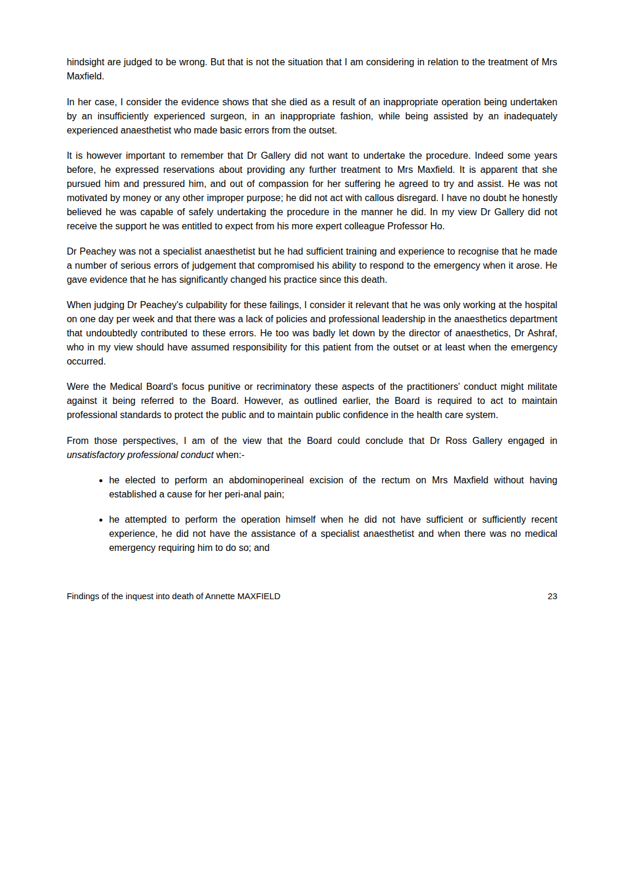hindsight are judged to be wrong. But that is not the situation that I am considering in relation to the treatment of Mrs Maxfield.
In her case, I consider the evidence shows that she died as a result of an inappropriate operation being undertaken by an insufficiently experienced surgeon, in an inappropriate fashion, while being assisted by an inadequately experienced anaesthetist who made basic errors from the outset.
It is however important to remember that Dr Gallery did not want to undertake the procedure. Indeed some years before, he expressed reservations about providing any further treatment to Mrs Maxfield. It is apparent that she pursued him and pressured him, and out of compassion for her suffering he agreed to try and assist. He was not motivated by money or any other improper purpose; he did not act with callous disregard. I have no doubt he honestly believed he was capable of safely undertaking the procedure in the manner he did. In my view Dr Gallery did not receive the support he was entitled to expect from his more expert colleague Professor Ho.
Dr Peachey was not a specialist anaesthetist but he had sufficient training and experience to recognise that he made a number of serious errors of judgement that compromised his ability to respond to the emergency when it arose. He gave evidence that he has significantly changed his practice since this death.
When judging Dr Peachey's culpability for these failings, I consider it relevant that he was only working at the hospital on one day per week and that there was a lack of policies and professional leadership in the anaesthetics department that undoubtedly contributed to these errors. He too was badly let down by the director of anaesthetics, Dr Ashraf, who in my view should have assumed responsibility for this patient from the outset or at least when the emergency occurred.
Were the Medical Board's focus punitive or recriminatory these aspects of the practitioners' conduct might militate against it being referred to the Board. However, as outlined earlier, the Board is required to act to maintain professional standards to protect the public and to maintain public confidence in the health care system.
From those perspectives, I am of the view that the Board could conclude that Dr Ross Gallery engaged in unsatisfactory professional conduct when:-
he elected to perform an abdominoperineal excision of the rectum on Mrs Maxfield without having established a cause for her peri-anal pain;
he attempted to perform the operation himself when he did not have sufficient or sufficiently recent experience, he did not have the assistance of a specialist anaesthetist and when there was no medical emergency requiring him to do so; and
Findings of the inquest into death of Annette MAXFIELD 23